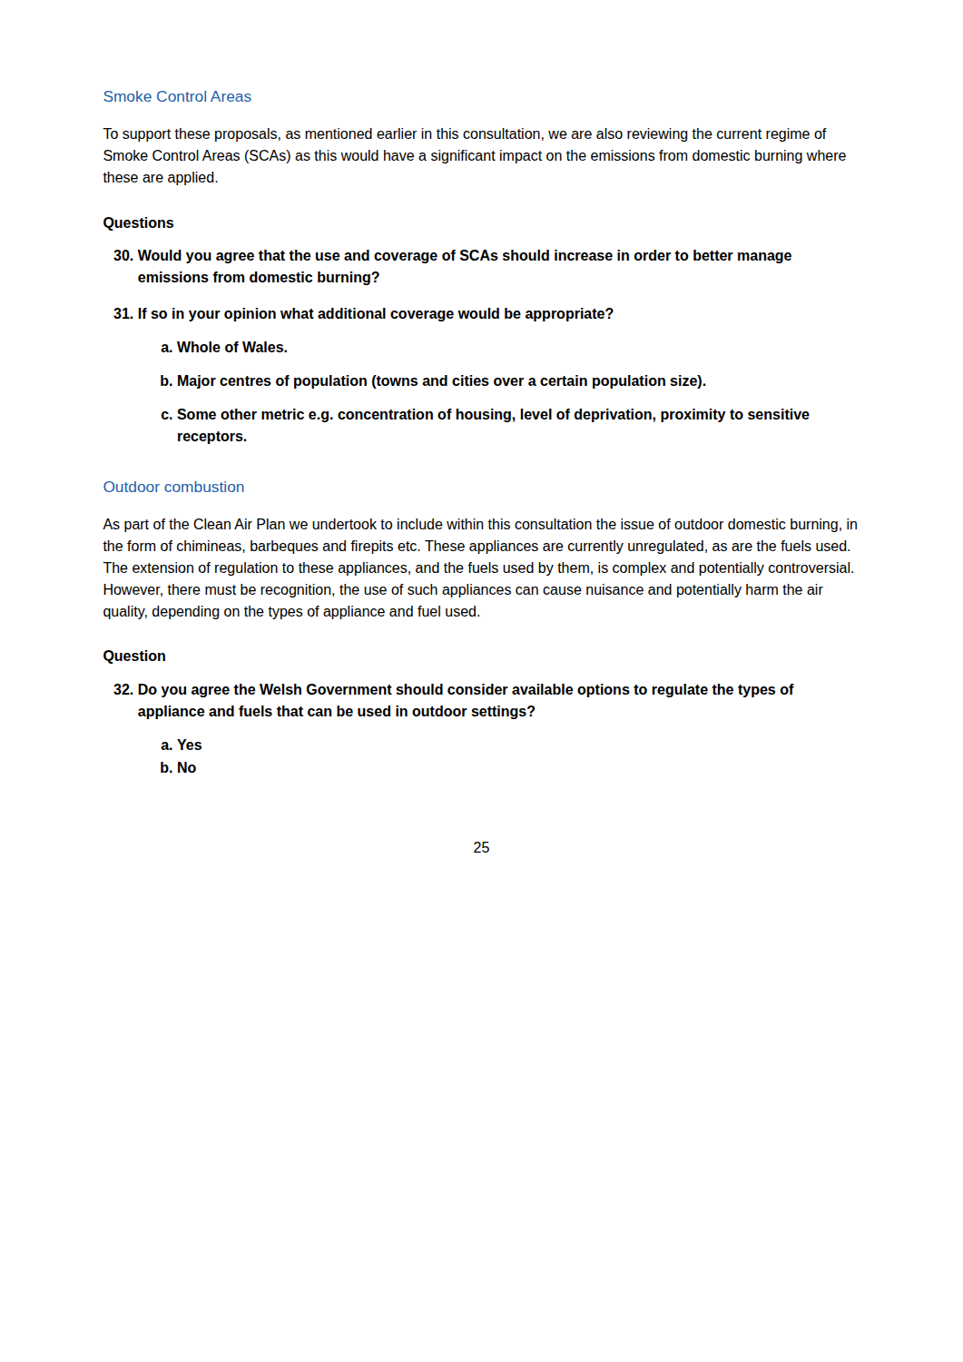Smoke Control Areas
To support these proposals, as mentioned earlier in this consultation, we are also reviewing the current regime of Smoke Control Areas (SCAs) as this would have a significant impact on the emissions from domestic burning where these are applied.
Questions
Would you agree that the use and coverage of SCAs should increase in order to better manage emissions from domestic burning?
If so in your opinion what additional coverage would be appropriate?
Whole of Wales.
Major centres of population (towns and cities over a certain population size).
Some other metric e.g. concentration of housing, level of deprivation, proximity to sensitive receptors.
Outdoor combustion
As part of the Clean Air Plan we undertook to include within this consultation the issue of outdoor domestic burning, in the form of chimineas, barbeques and firepits etc. These appliances are currently unregulated, as are the fuels used. The extension of regulation to these appliances, and the fuels used by them, is complex and potentially controversial. However, there must be recognition, the use of such appliances can cause nuisance and potentially harm the air quality, depending on the types of appliance and fuel used.
Question
Do you agree the Welsh Government should consider available options to regulate the types of appliance and fuels that can be used in outdoor settings?
Yes
No
25